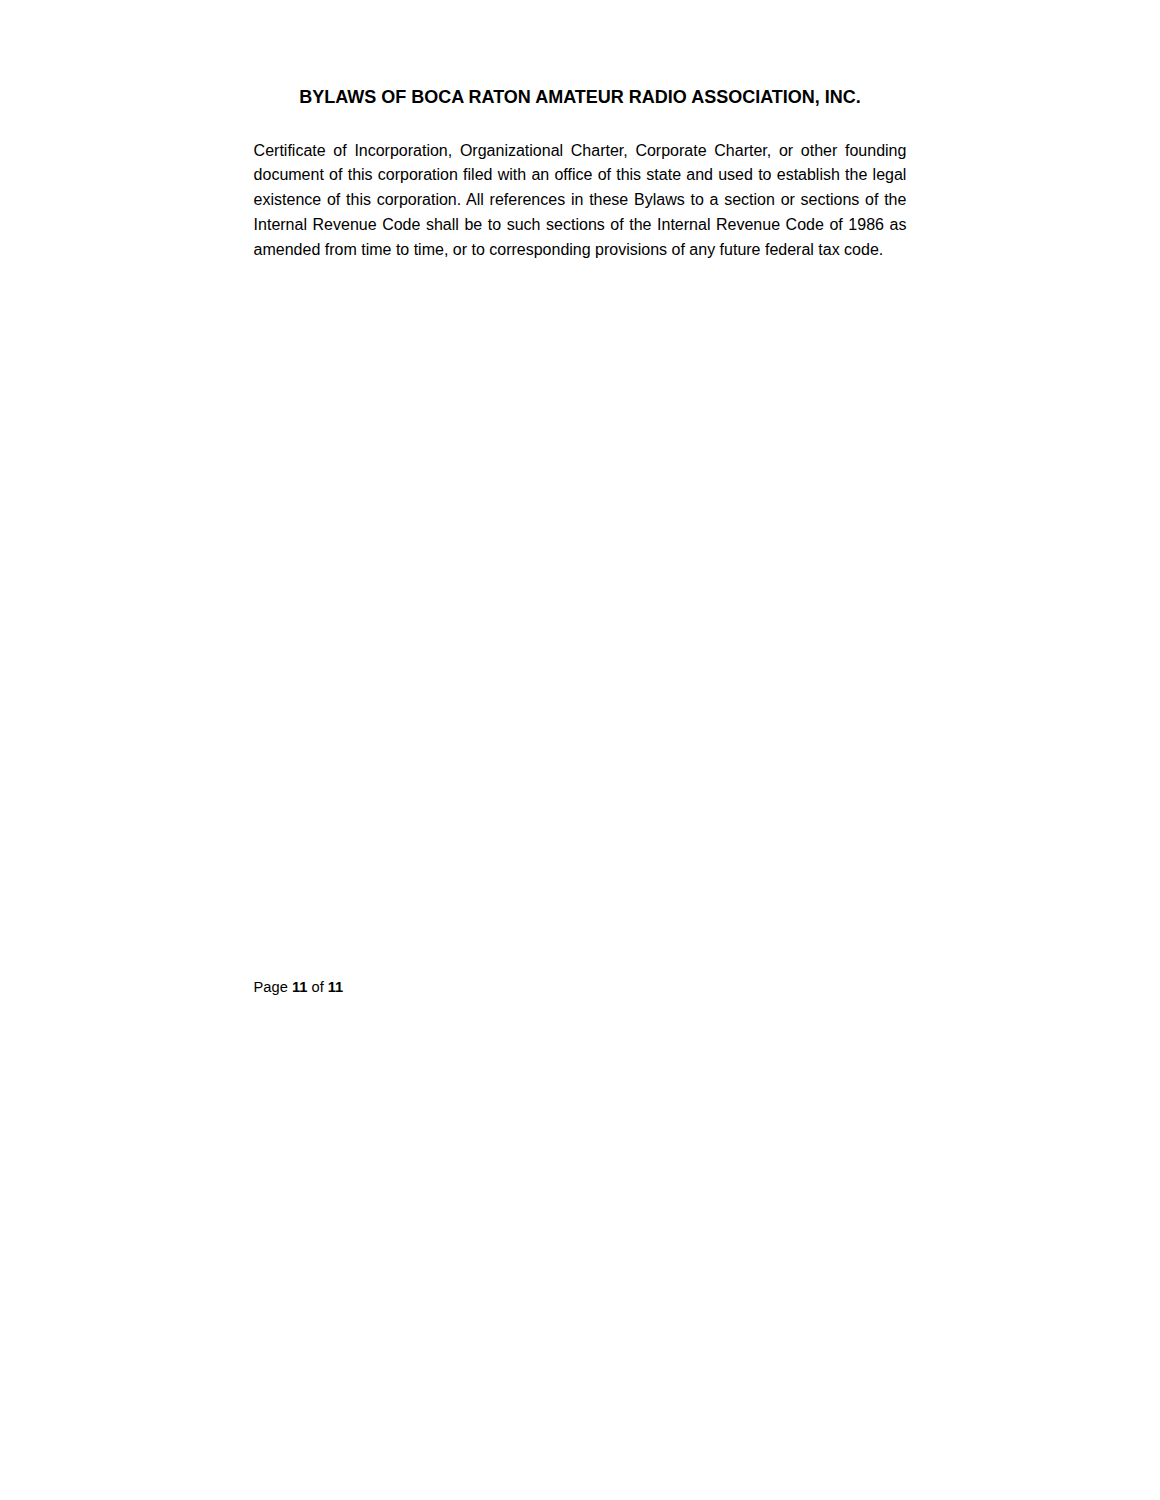BYLAWS OF BOCA RATON AMATEUR RADIO ASSOCIATION, INC.
Certificate of Incorporation, Organizational Charter, Corporate Charter, or other founding document of this corporation filed with an office of this state and used to establish the legal existence of this corporation. All references in these Bylaws to a section or sections of the Internal Revenue Code shall be to such sections of the Internal Revenue Code of 1986 as amended from time to time, or to corresponding provisions of any future federal tax code.
Page 11 of 11